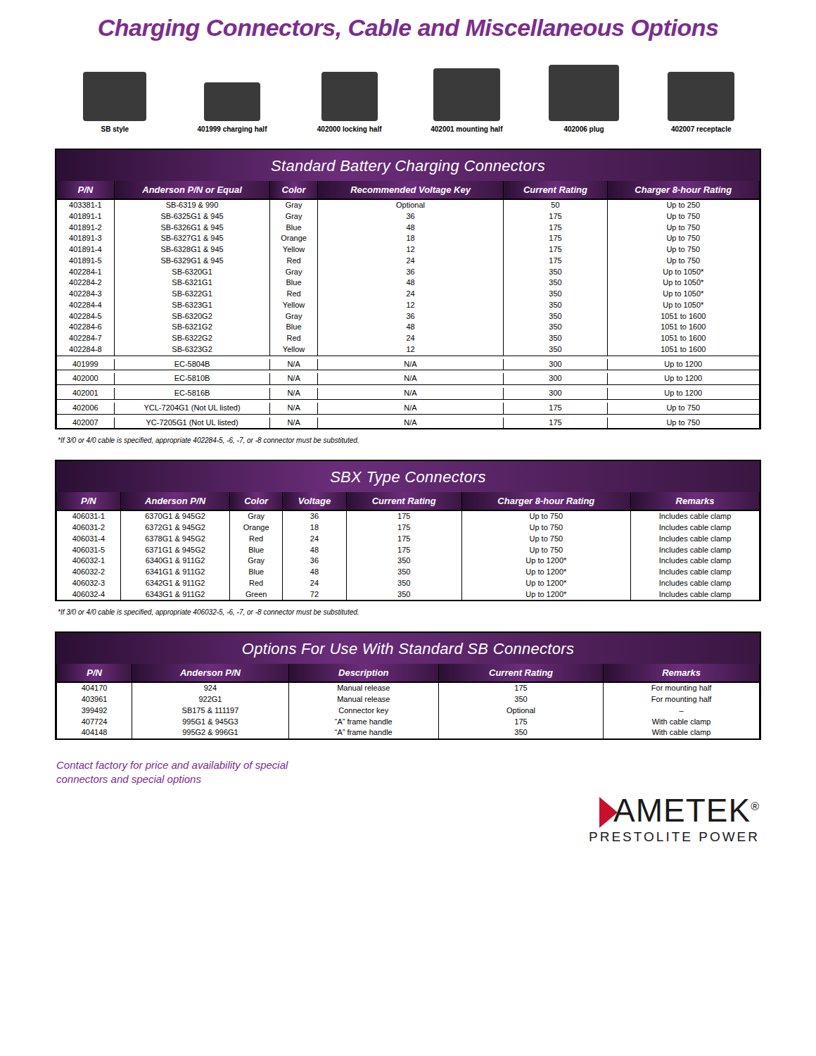Charging Connectors, Cable and Miscellaneous Options
SB style
401999 charging half
402000 locking half
402001 mounting half
402006 plug
402007 receptacle
Standard Battery Charging Connectors
| P/N | Anderson P/N or Equal | Color | Recommended Voltage Key | Current Rating | Charger 8-hour Rating |
| --- | --- | --- | --- | --- | --- |
| 403381-1 | SB-6319 & 990 | Gray | Optional | 50 | Up to 250 |
| 401891-1 | SB-6325G1 & 945 | Gray | 36 | 175 | Up to 750 |
| 401891-2 | SB-6326G1 & 945 | Blue | 48 | 175 | Up to 750 |
| 401891-3 | SB-6327G1 & 945 | Orange | 18 | 175 | Up to 750 |
| 401891-4 | SB-6328G1 & 945 | Yellow | 12 | 175 | Up to 750 |
| 401891-5 | SB-6329G1 & 945 | Red | 24 | 175 | Up to 750 |
| 402284-1 | SB-6320G1 | Gray | 36 | 350 | Up to 1050* |
| 402284-2 | SB-6321G1 | Blue | 48 | 350 | Up to 1050* |
| 402284-3 | SB-6322G1 | Red | 24 | 350 | Up to 1050* |
| 402284-4 | SB-6323G1 | Yellow | 12 | 350 | Up to 1050* |
| 402284-5 | SB-6320G2 | Gray | 36 | 350 | 1051 to 1600 |
| 402284-6 | SB-6321G2 | Blue | 48 | 350 | 1051 to 1600 |
| 402284-7 | SB-6322G2 | Red | 24 | 350 | 1051 to 1600 |
| 402284-8 | SB-6323G2 | Yellow | 12 | 350 | 1051 to 1600 |
| 401999 | EC-5804B | N/A | N/A | 300 | Up to 1200 |
| 402000 | EC-5810B | N/A | N/A | 300 | Up to 1200 |
| 402001 | EC-5816B | N/A | N/A | 300 | Up to 1200 |
| 402006 | YCL-7204G1 (Not UL listed) | N/A | N/A | 175 | Up to 750 |
| 402007 | YC-7205G1 (Not UL listed) | N/A | N/A | 175 | Up to 750 |
*If 3/0 or 4/0 cable is specified, appropriate 402284-5, -6, -7, or -8 connector must be substituted.
SBX Type Connectors
| P/N | Anderson P/N | Color | Voltage | Current Rating | Charger 8-hour Rating | Remarks |
| --- | --- | --- | --- | --- | --- | --- |
| 406031-1 | 6370G1 & 945G2 | Gray | 36 | 175 | Up to 750 | Includes cable clamp |
| 406031-2 | 6372G1 & 945G2 | Orange | 18 | 175 | Up to 750 | Includes cable clamp |
| 406031-4 | 6378G1 & 945G2 | Red | 24 | 175 | Up to 750 | Includes cable clamp |
| 406031-5 | 6371G1 & 945G2 | Blue | 48 | 175 | Up to 750 | Includes cable clamp |
| 406032-1 | 6340G1 & 911G2 | Gray | 36 | 350 | Up to 1200* | Includes cable clamp |
| 406032-2 | 6341G1 & 911G2 | Blue | 48 | 350 | Up to 1200* | Includes cable clamp |
| 406032-3 | 6342G1 & 911G2 | Red | 24 | 350 | Up to 1200* | Includes cable clamp |
| 406032-4 | 6343G1 & 911G2 | Green | 72 | 350 | Up to 1200* | Includes cable clamp |
*If 3/0 or 4/0 cable is specified, appropriate 406032-5, -6, -7, or -8 connector must be substituted.
Options For Use With Standard SB Connectors
| P/N | Anderson P/N | Description | Current Rating | Remarks |
| --- | --- | --- | --- | --- |
| 404170 | 924 | Manual release | 175 | For mounting half |
| 403961 | 922G1 | Manual release | 350 | For mounting half |
| 399492 | SB175 & 111197 | Connector key | Optional | – |
| 407724 | 995G1 & 945G3 | “A” frame handle | 175 | With cable clamp |
| 404148 | 995G2 & 996G1 | “A” frame handle | 350 | With cable clamp |
Contact factory for price and availability of special
connectors and special options
AMETEK®
PRESTOLITE POWER